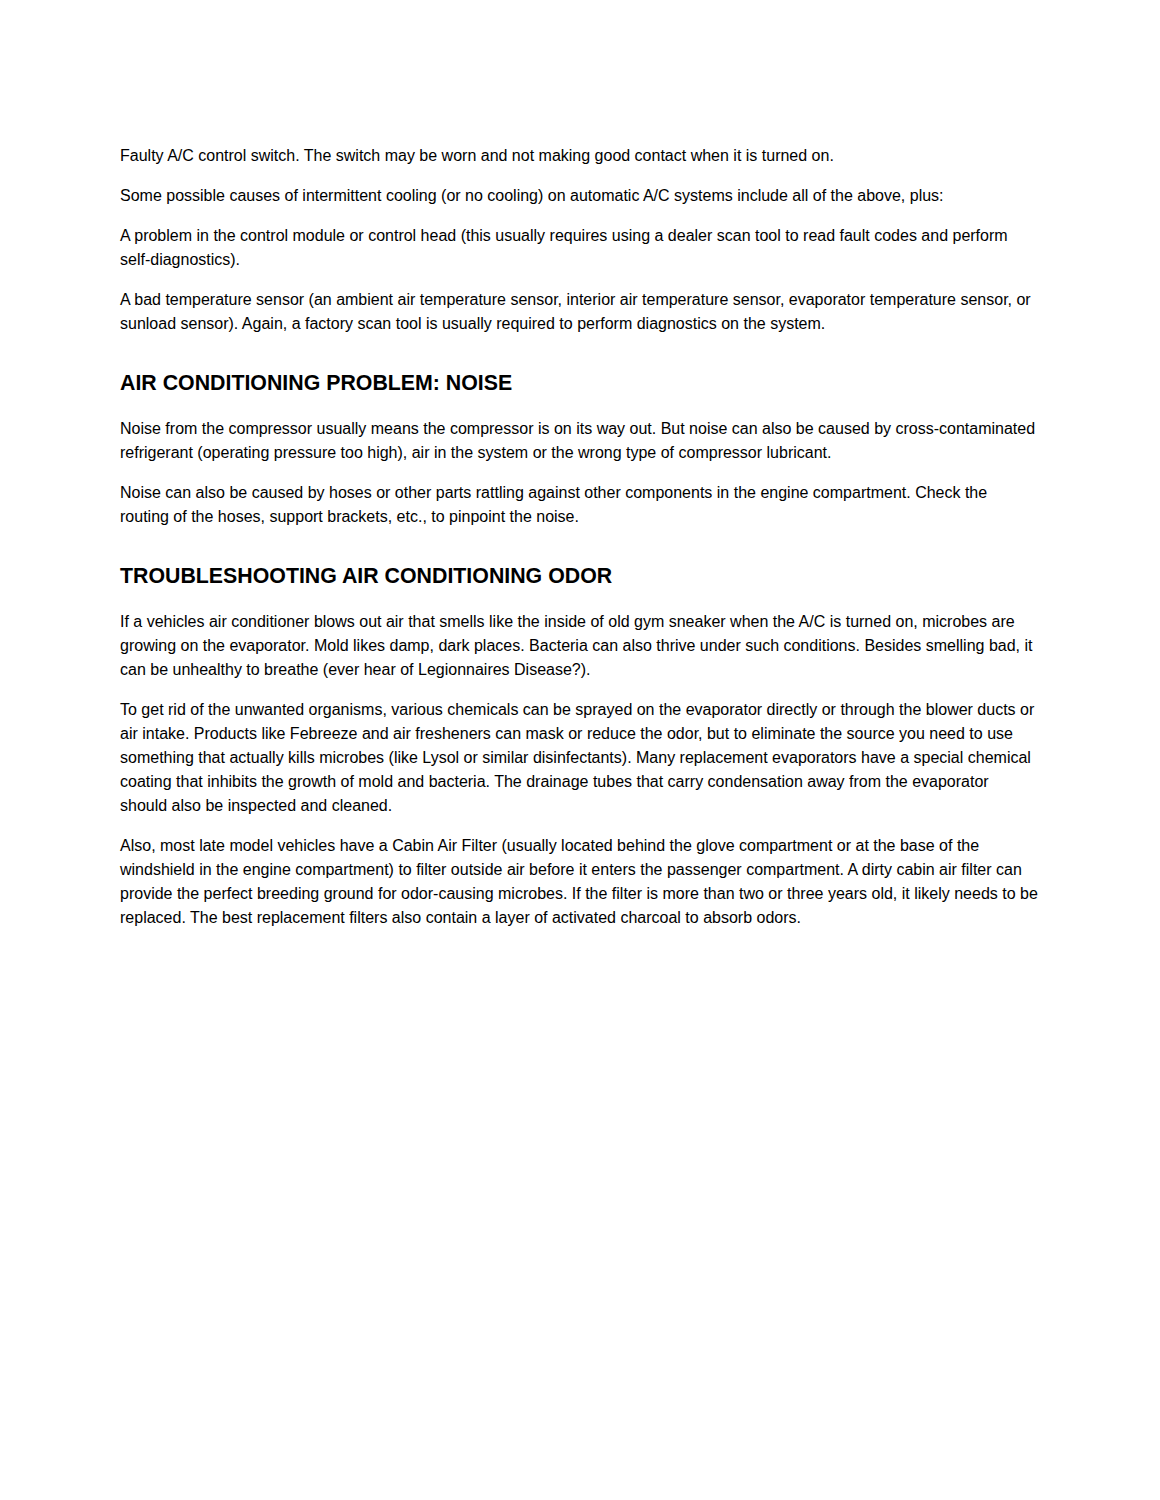Faulty A/C control switch. The switch may be worn and not making good contact when it is turned on.
Some possible causes of intermittent cooling (or no cooling) on automatic A/C systems include all of the above, plus:
A problem in the control module or control head (this usually requires using a dealer scan tool to read fault codes and perform self-diagnostics).
A bad temperature sensor (an ambient air temperature sensor, interior air temperature sensor, evaporator temperature sensor, or sunload sensor). Again, a factory scan tool is usually required to perform diagnostics on the system.
AIR CONDITIONING PROBLEM: NOISE
Noise from the compressor usually means the compressor is on its way out. But noise can also be caused by cross-contaminated refrigerant (operating pressure too high), air in the system or the wrong type of compressor lubricant.
Noise can also be caused by hoses or other parts rattling against other components in the engine compartment. Check the routing of the hoses, support brackets, etc., to pinpoint the noise.
TROUBLESHOOTING AIR CONDITIONING ODOR
If a vehicles air conditioner blows out air that smells like the inside of old gym sneaker when the A/C is turned on, microbes are growing on the evaporator. Mold likes damp, dark places. Bacteria can also thrive under such conditions. Besides smelling bad, it can be unhealthy to breathe (ever hear of Legionnaires Disease?).
To get rid of the unwanted organisms, various chemicals can be sprayed on the evaporator directly or through the blower ducts or air intake. Products like Febreeze and air fresheners can mask or reduce the odor, but to eliminate the source you need to use something that actually kills microbes (like Lysol or similar disinfectants). Many replacement evaporators have a special chemical coating that inhibits the growth of mold and bacteria. The drainage tubes that carry condensation away from the evaporator should also be inspected and cleaned.
Also, most late model vehicles have a Cabin Air Filter (usually located behind the glove compartment or at the base of the windshield in the engine compartment) to filter outside air before it enters the passenger compartment. A dirty cabin air filter can provide the perfect breeding ground for odor-causing microbes. If the filter is more than two or three years old, it likely needs to be replaced. The best replacement filters also contain a layer of activated charcoal to absorb odors.